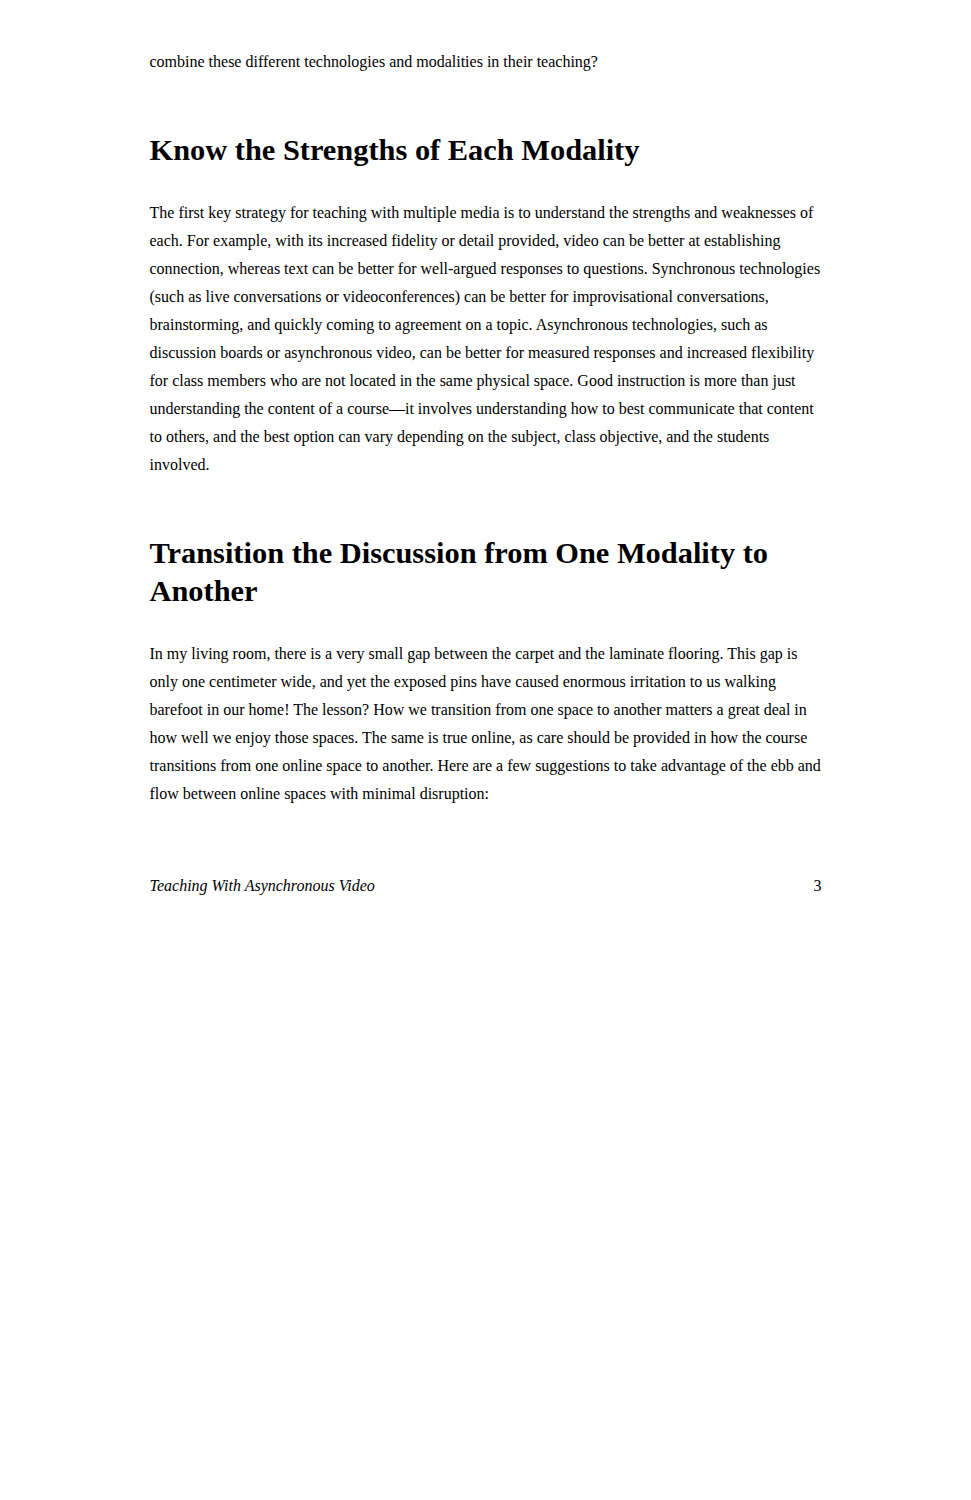combine these different technologies and modalities in their teaching?
Know the Strengths of Each Modality
The first key strategy for teaching with multiple media is to understand the strengths and weaknesses of each. For example, with its increased fidelity or detail provided, video can be better at establishing connection, whereas text can be better for well-argued responses to questions. Synchronous technologies (such as live conversations or videoconferences) can be better for improvisational conversations, brainstorming, and quickly coming to agreement on a topic. Asynchronous technologies, such as discussion boards or asynchronous video, can be better for measured responses and increased flexibility for class members who are not located in the same physical space. Good instruction is more than just understanding the content of a course—it involves understanding how to best communicate that content to others, and the best option can vary depending on the subject, class objective, and the students involved.
Transition the Discussion from One Modality to Another
In my living room, there is a very small gap between the carpet and the laminate flooring. This gap is only one centimeter wide, and yet the exposed pins have caused enormous irritation to us walking barefoot in our home! The lesson? How we transition from one space to another matters a great deal in how well we enjoy those spaces. The same is true online, as care should be provided in how the course transitions from one online space to another. Here are a few suggestions to take advantage of the ebb and flow between online spaces with minimal disruption:
Teaching With Asynchronous Video 3